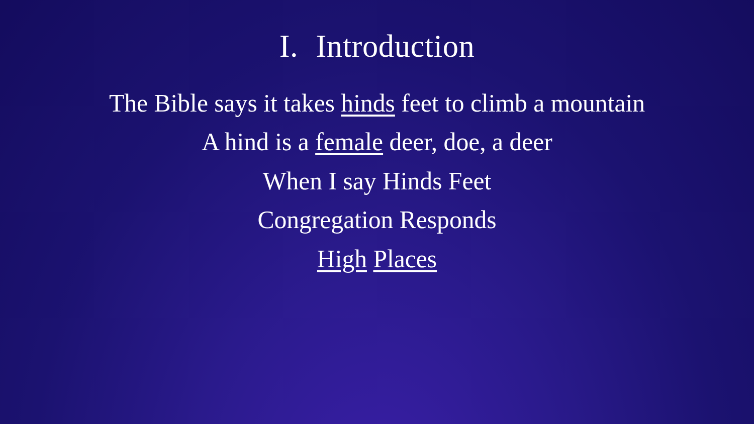I. Introduction
The Bible says it takes hinds feet to climb a mountain
A hind is a female deer, doe, a deer
When I say Hinds Feet
Congregation Responds
High Places